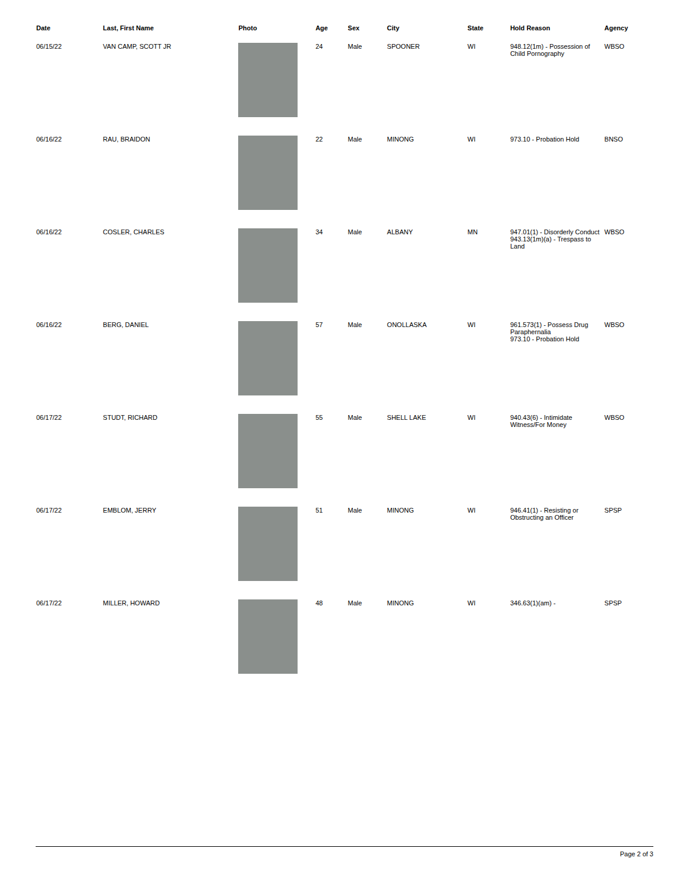| Date | Last, First Name | Photo | Age | Sex | City | State | Hold Reason | Agency |
| --- | --- | --- | --- | --- | --- | --- | --- | --- |
| 06/15/22 | VAN CAMP, SCOTT JR | | 24 | Male | SPOONER | WI | 948.12(1m) - Possession of Child Pornography | WBSO |
| 06/16/22 | RAU, BRAIDON | | 22 | Male | MINONG | WI | 973.10 - Probation Hold | BNSO |
| 06/16/22 | COSLER, CHARLES | | 34 | Male | ALBANY | MN | 947.01(1) - Disorderly Conduct 943.13(1m)(a) - Trespass to Land | WBSO |
| 06/16/22 | BERG, DANIEL | | 57 | Male | ONOLLASKA | WI | 961.573(1) - Possess Drug Paraphernalia 973.10 - Probation Hold | WBSO |
| 06/17/22 | STUDT, RICHARD | | 55 | Male | SHELL LAKE | WI | 940.43(6) - Intimidate Witness/For Money | WBSO |
| 06/17/22 | EMBLOM, JERRY | | 51 | Male | MINONG | WI | 946.41(1) - Resisting or Obstructing an Officer | SPSP |
| 06/17/22 | MILLER, HOWARD | | 48 | Male | MINONG | WI | 346.63(1)(am) - | SPSP |
Page 2 of 3